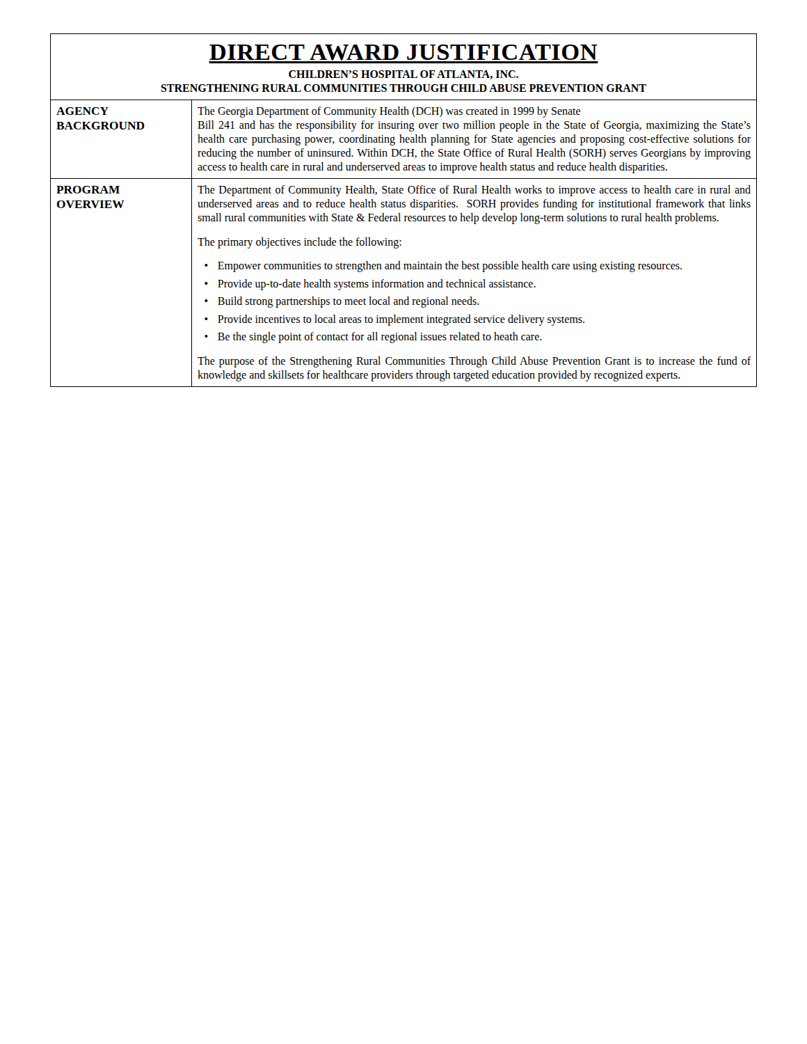| DIRECT AWARD JUSTIFICATION CHILDREN’S HOSPITAL OF ATLANTA, INC. STRENGTHENING RURAL COMMUNITIES THROUGH CHILD ABUSE PREVENTION GRANT |
| AGENCY BACKGROUND | The Georgia Department of Community Health (DCH) was created in 1999 by Senate Bill 241 and has the responsibility for insuring over two million people in the State of Georgia, maximizing the State’s health care purchasing power, coordinating health planning for State agencies and proposing cost-effective solutions for reducing the number of uninsured. Within DCH, the State Office of Rural Health (SORH) serves Georgians by improving access to health care in rural and underserved areas to improve health status and reduce health disparities. |
| PROGRAM OVERVIEW | The Department of Community Health, State Office of Rural Health works to improve access to health care in rural and underserved areas and to reduce health status disparities. SORH provides funding for institutional framework that links small rural communities with State & Federal resources to help develop long-term solutions to rural health problems. The primary objectives include the following: Empower communities to strengthen and maintain the best possible health care using existing resources. Provide up-to-date health systems information and technical assistance. Build strong partnerships to meet local and regional needs. Provide incentives to local areas to implement integrated service delivery systems. Be the single point of contact for all regional issues related to heath care. The purpose of the Strengthening Rural Communities Through Child Abuse Prevention Grant is to increase the fund of knowledge and skillsets for healthcare providers through targeted education provided by recognized experts. |